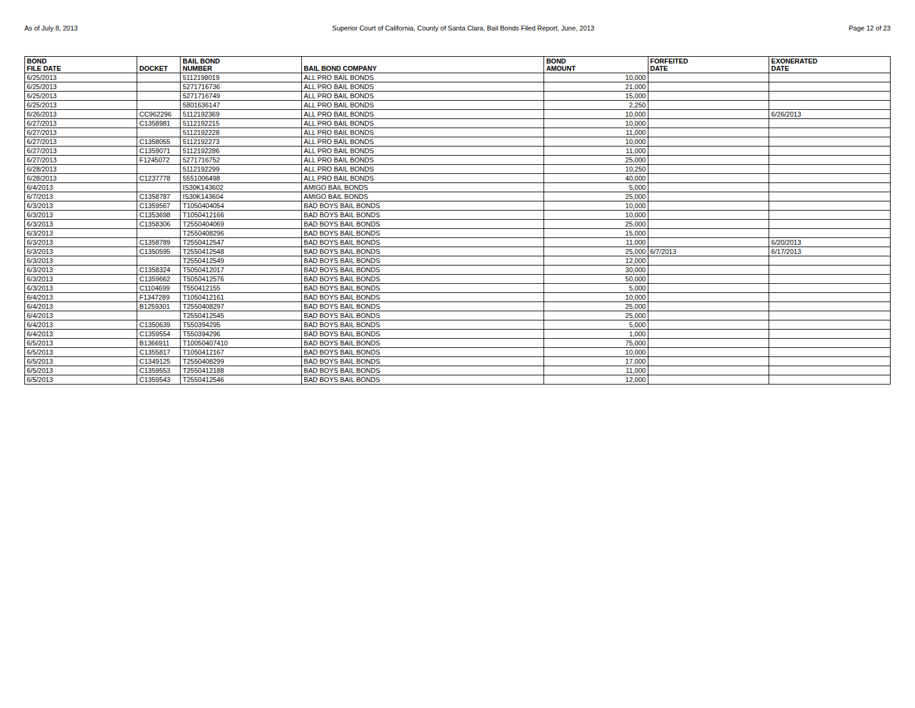As of July 8, 2013
Superior Court of California, County of Santa Clara, Bail Bonds Filed Report, June, 2013
Page 12 of 23
| BOND FILE DATE | DOCKET | BAIL BOND NUMBER | BAIL BOND COMPANY | BOND AMOUNT | FORFEITED DATE | EXONERATED DATE |
| --- | --- | --- | --- | --- | --- | --- |
| 6/25/2013 | | 5112198019 | ALL PRO BAIL BONDS | 10,000 | | |
| 6/25/2013 | | 5271716736 | ALL PRO BAIL BONDS | 21,000 | | |
| 6/25/2013 | | 5271716749 | ALL PRO BAIL BONDS | 15,000 | | |
| 6/25/2013 | | 5801636147 | ALL PRO BAIL BONDS | 2,250 | | |
| 6/26/2013 | CC962296 | 5112192369 | ALL PRO BAIL BONDS | 10,000 | | 6/26/2013 |
| 6/27/2013 | C1358981 | 5112192215 | ALL PRO BAIL BONDS | 10,000 | | |
| 6/27/2013 | | 5112192228 | ALL PRO BAIL BONDS | 11,000 | | |
| 6/27/2013 | C1358055 | 5112192273 | ALL PRO BAIL BONDS | 10,000 | | |
| 6/27/2013 | C1359071 | 5112192286 | ALL PRO BAIL BONDS | 11,000 | | |
| 6/27/2013 | F1245072 | 5271716752 | ALL PRO BAIL BONDS | 25,000 | | |
| 6/28/2013 | | 5112192299 | ALL PRO BAIL BONDS | 10,250 | | |
| 6/28/2013 | C1237778 | 5551006498 | ALL PRO BAIL BONDS | 40,000 | | |
| 6/4/2013 | | IS30K143602 | AMIGO BAIL BONDS | 5,000 | | |
| 6/7/2013 | C1358787 | IS30K143604 | AMIGO BAIL BONDS | 25,000 | | |
| 6/3/2013 | C1359567 | T1050404054 | BAD BOYS BAIL BONDS | 10,000 | | |
| 6/3/2013 | C1353698 | T1050412166 | BAD BOYS BAIL BONDS | 10,000 | | |
| 6/3/2013 | C1358306 | T2550404069 | BAD BOYS BAIL BONDS | 25,000 | | |
| 6/3/2013 | | T2550408296 | BAD BOYS BAIL BONDS | 15,000 | | |
| 6/3/2013 | C1358789 | T2550412547 | BAD BOYS BAIL BONDS | 11,000 | | 6/20/2013 |
| 6/3/2013 | C1350595 | T2550412548 | BAD BOYS BAIL BONDS | 25,000 | 6/7/2013 | 6/17/2013 |
| 6/3/2013 | | T2550412549 | BAD BOYS BAIL BONDS | 12,000 | | |
| 6/3/2013 | C1358324 | T5050412017 | BAD BOYS BAIL BONDS | 30,000 | | |
| 6/3/2013 | C1359662 | T5050412576 | BAD BOYS BAIL BONDS | 50,000 | | |
| 6/3/2013 | C1104699 | T550412155 | BAD BOYS BAIL BONDS | 5,000 | | |
| 6/4/2013 | F1347289 | T1050412161 | BAD BOYS BAIL BONDS | 10,000 | | |
| 6/4/2013 | B1259301 | T2550408297 | BAD BOYS BAIL BONDS | 25,000 | | |
| 6/4/2013 | | T2550412545 | BAD BOYS BAIL BONDS | 25,000 | | |
| 6/4/2013 | C1350639 | T550394295 | BAD BOYS BAIL BONDS | 5,000 | | |
| 6/4/2013 | C1359554 | T550394296 | BAD BOYS BAIL BONDS | 1,000 | | |
| 6/5/2013 | B1366911 | T10050407410 | BAD BOYS BAIL BONDS | 75,000 | | |
| 6/5/2013 | C1355817 | T1050412167 | BAD BOYS BAIL BONDS | 10,000 | | |
| 6/5/2013 | C1349125 | T2550408299 | BAD BOYS BAIL BONDS | 17,000 | | |
| 6/5/2013 | C1359553 | T2550412188 | BAD BOYS BAIL BONDS | 11,000 | | |
| 6/5/2013 | C1359543 | T2550412546 | BAD BOYS BAIL BONDS | 12,000 | | |